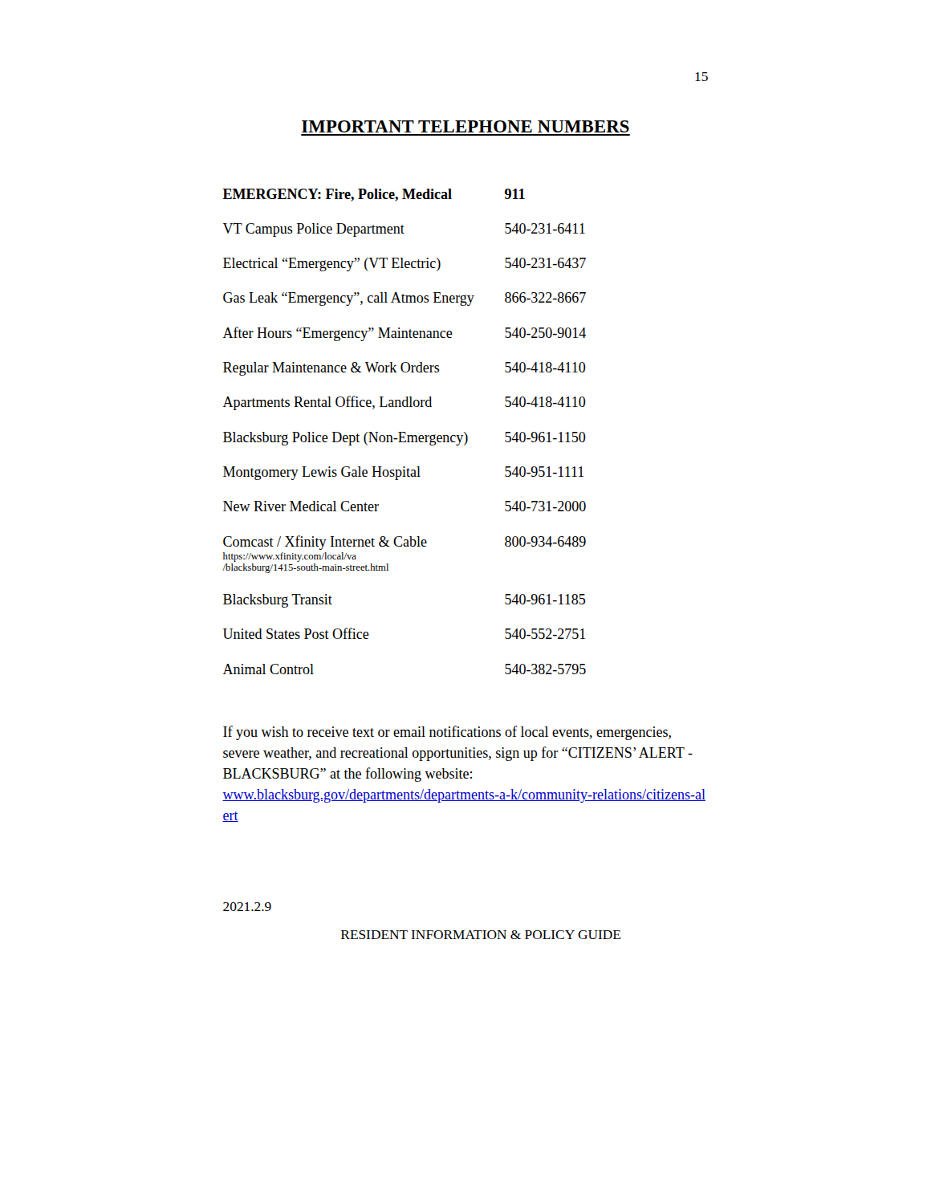15
IMPORTANT TELEPHONE NUMBERS
| EMERGENCY: Fire, Police, Medical | 911 |
| VT Campus Police Department | 540-231-6411 |
| Electrical “Emergency” (VT Electric) | 540-231-6437 |
| Gas Leak “Emergency”, call Atmos Energy | 866-322-8667 |
| After Hours “Emergency” Maintenance | 540-250-9014 |
| Regular Maintenance & Work Orders | 540-418-4110 |
| Apartments Rental Office, Landlord | 540-418-4110 |
| Blacksburg Police Dept (Non-Emergency) | 540-961-1150 |
| Montgomery Lewis Gale Hospital | 540-951-1111 |
| New River Medical Center | 540-731-2000 |
| Comcast / Xfinity Internet & Cable https://www.xfinity.com/local/va /blacksburg/1415-south-main-street.html | 800-934-6489 |
| Blacksburg Transit | 540-961-1185 |
| United States Post Office | 540-552-2751 |
| Animal Control | 540-382-5795 |
If you wish to receive text or email notifications of local events, emergencies, severe weather, and recreational opportunities, sign up for “CITIZENS’ ALERT - BLACKSBURG” at the following website:
www.blacksburg.gov/departments/departments-a-k/community-relations/citizens-alert
2021.2.9 RESIDENT INFORMATION & POLICY GUIDE